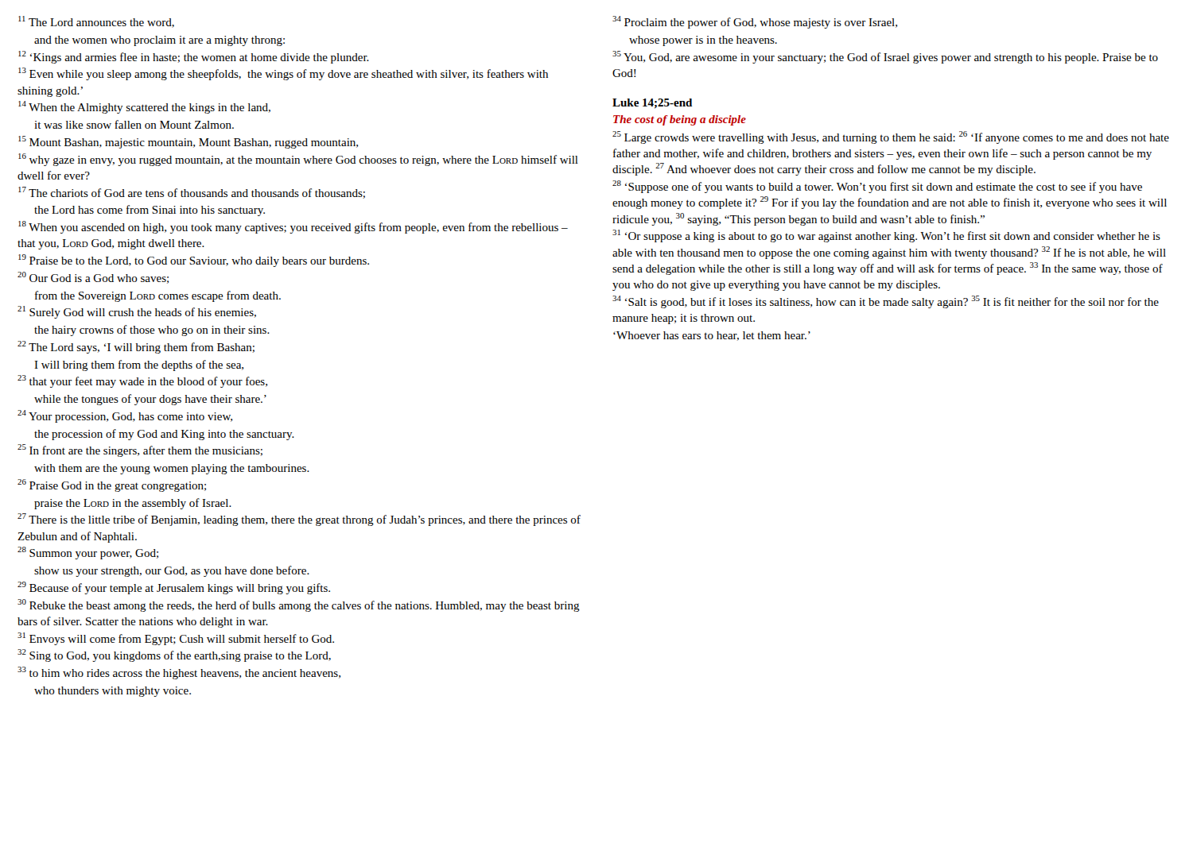11 The Lord announces the word,
and the women who proclaim it are a mighty throng:
12 ‘Kings and armies flee in haste; the women at home divide the plunder.
13 Even while you sleep among the sheepfolds, the wings of my dove are sheathed with silver, its feathers with shining gold.’
14 When the Almighty scattered the kings in the land,
it was like snow fallen on Mount Zalmon.
15 Mount Bashan, majestic mountain, Mount Bashan, rugged mountain,
16 why gaze in envy, you rugged mountain, at the mountain where God chooses to reign, where the Lord himself will dwell for ever?
17 The chariots of God are tens of thousands and thousands of thousands;
the Lord has come from Sinai into his sanctuary.
18 When you ascended on high, you took many captives; you received gifts from people, even from the rebellious –that you, Lord God, might dwell there.
19 Praise be to the Lord, to God our Saviour, who daily bears our burdens.
20 Our God is a God who saves;
from the Sovereign Lord comes escape from death.
21 Surely God will crush the heads of his enemies,
the hairy crowns of those who go on in their sins.
22 The Lord says, ‘I will bring them from Bashan;
I will bring them from the depths of the sea,
23 that your feet may wade in the blood of your foes,
while the tongues of your dogs have their share.’
24 Your procession, God, has come into view,
the procession of my God and King into the sanctuary.
25 In front are the singers, after them the musicians;
with them are the young women playing the tambourines.
26 Praise God in the great congregation;
praise the Lord in the assembly of Israel.
27 There is the little tribe of Benjamin, leading them, there the great throng of Judah’s princes, and there the princes of Zebulun and of Naphtali.
28 Summon your power, God;
show us your strength, our God, as you have done before.
29 Because of your temple at Jerusalem kings will bring you gifts.
30 Rebuke the beast among the reeds, the herd of bulls among the calves of the nations. Humbled, may the beast bring bars of silver. Scatter the nations who delight in war.
31 Envoys will come from Egypt; Cush will submit herself to God.
32 Sing to God, you kingdoms of the earth,sing praise to the Lord,
33 to him who rides across the highest heavens, the ancient heavens,
who thunders with mighty voice.
34 Proclaim the power of God, whose majesty is over Israel,
whose power is in the heavens.
35 You, God, are awesome in your sanctuary; the God of Israel gives power and strength to his people. Praise be to God!
Luke 14;25-end
The cost of being a disciple
25 Large crowds were travelling with Jesus, and turning to them he said: 26 ‘If anyone comes to me and does not hate father and mother, wife and children, brothers and sisters – yes, even their own life – such a person cannot be my disciple. 27 And whoever does not carry their cross and follow me cannot be my disciple.
28 ‘Suppose one of you wants to build a tower. Won’t you first sit down and estimate the cost to see if you have enough money to complete it? 29 For if you lay the foundation and are not able to finish it, everyone who sees it will ridicule you, 30 saying, “This person began to build and wasn’t able to finish.”
31 ‘Or suppose a king is about to go to war against another king. Won’t he first sit down and consider whether he is able with ten thousand men to oppose the one coming against him with twenty thousand? 32 If he is not able, he will send a delegation while the other is still a long way off and will ask for terms of peace. 33 In the same way, those of you who do not give up everything you have cannot be my disciples.
34 ‘Salt is good, but if it loses its saltiness, how can it be made salty again? 35 It is fit neither for the soil nor for the manure heap; it is thrown out.
‘Whoever has ears to hear, let them hear.’